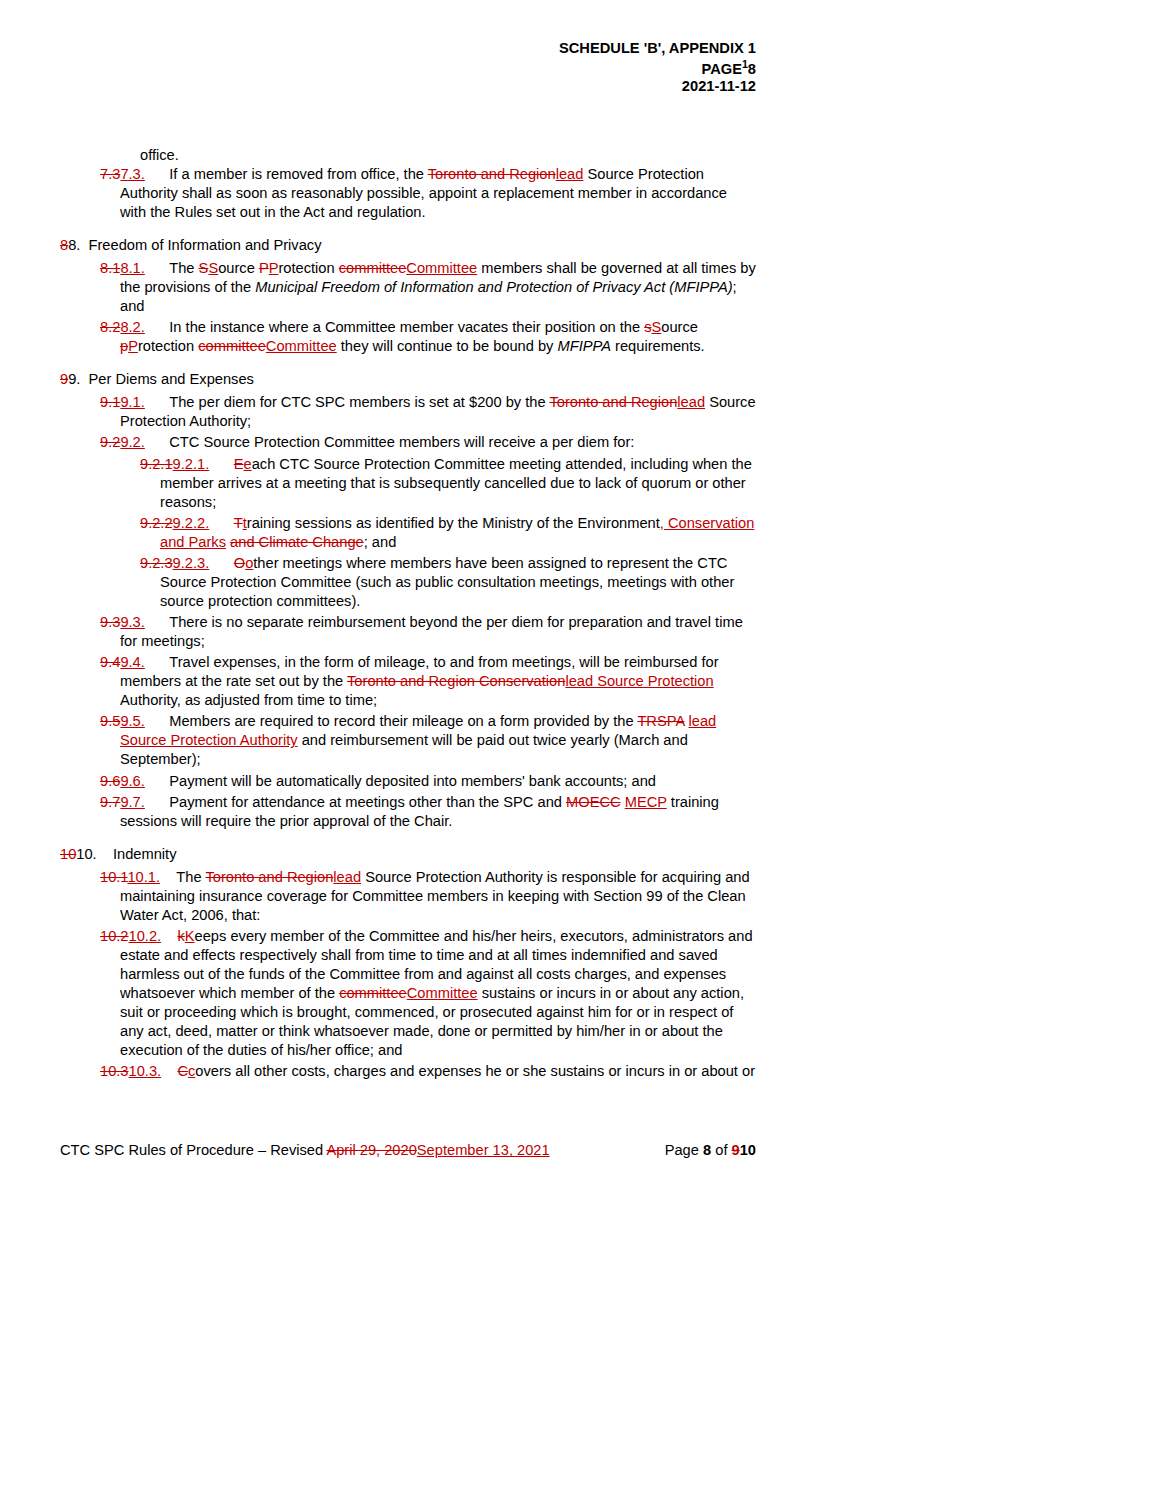SCHEDULE 'B', APPENDIX 1
PAGE18
2021-11-12
office.
7.37.3. If a member is removed from office, the Toronto and Region lead Source Protection Authority shall as soon as reasonably possible, appoint a replacement member in accordance with the Rules set out in the Act and regulation.
88. Freedom of Information and Privacy
8.18.1. The SSource PProtection committee Committee members shall be governed at all times by the provisions of the Municipal Freedom of Information and Protection of Privacy Act (MFIPPA); and
8.28.2. In the instance where a Committee member vacates their position on the sSource pProtection committee Committee they will continue to be bound by MFIPPA requirements.
99. Per Diems and Expenses
9.19.1. The per diem for CTC SPC members is set at $200 by the Toronto and Region lead Source Protection Authority;
9.29.2. CTC Source Protection Committee members will receive a per diem for:
9.2.19.2.1. Eeach CTC Source Protection Committee meeting attended, including when the member arrives at a meeting that is subsequently cancelled due to lack of quorum or other reasons;
9.2.29.2.2. Ttraining sessions as identified by the Ministry of the Environment, Conservation and Parks and Climate Change; and
9.2.39.2.3. Oother meetings where members have been assigned to represent the CTC Source Protection Committee (such as public consultation meetings, meetings with other source protection committees).
9.39.3. There is no separate reimbursement beyond the per diem for preparation and travel time for meetings;
9.49.4. Travel expenses, in the form of mileage, to and from meetings, will be reimbursed for members at the rate set out by the Toronto and Region Conservation lead Source Protection Authority, as adjusted from time to time;
9.59.5. Members are required to record their mileage on a form provided by the TRSPA lead Source Protection Authority and reimbursement will be paid out twice yearly (March and September);
9.69.6. Payment will be automatically deposited into members' bank accounts; and
9.79.7. Payment for attendance at meetings other than the SPC and MOECC MECP training sessions will require the prior approval of the Chair.
1010. Indemnity
10.110.1. The Toronto and Region lead Source Protection Authority is responsible for acquiring and maintaining insurance coverage for Committee members in keeping with Section 99 of the Clean Water Act, 2006, that:
10.210.2. kKeeps every member of the Committee and his/her heirs, executors, administrators and estate and effects respectively shall from time to time and at all times indemnified and saved harmless out of the funds of the Committee from and against all costs charges, and expenses whatsoever which member of the committee Committee sustains or incurs in or about any action, suit or proceeding which is brought, commenced, or prosecuted against him for or in respect of any act, deed, matter or think whatsoever made, done or permitted by him/her in or about the execution of the duties of his/her office; and
10.310.3. Ccovers all other costs, charges and expenses he or she sustains or incurs in or about or
CTC SPC Rules of Procedure – Revised April 29, 2020 September 13, 2021
Page 8 of 910